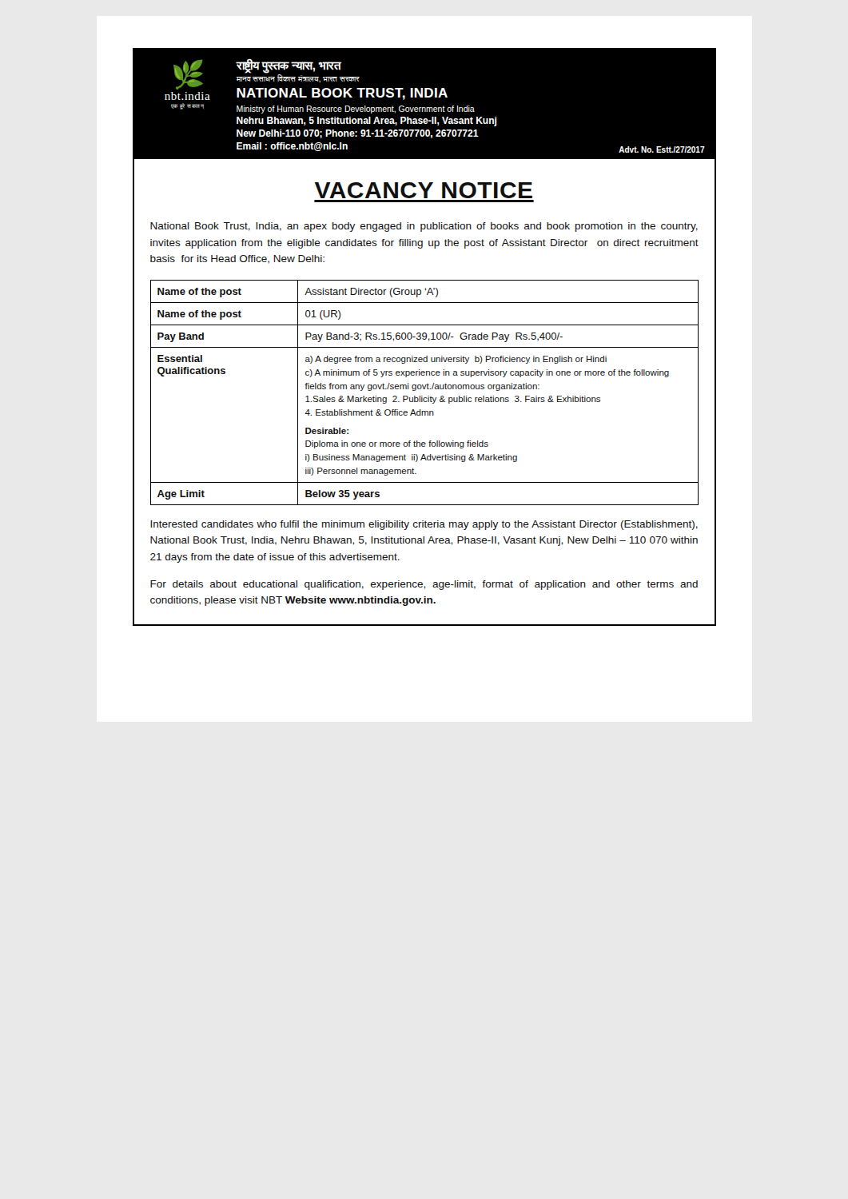🌿 nbt.india एक हूरे सकलन्
राष्ट्रीय पुस्तक न्यास, भारत
मानव ससाधन विकास मंत्रालय, भारत सरकार
NATIONAL BOOK TRUST, INDIA
Ministry of Human Resource Development, Government of India
Nehru Bhawan, 5 Institutional Area, Phase-II, Vasant Kunj
New Delhi-110 070; Phone: 91-11-26707700, 26707721
Email : office.nbt@nlc.ln
Advt. No. Estt./27/2017
VACANCY NOTICE
National Book Trust, India, an apex body engaged in publication of books and book promotion in the country, invites application from the eligible candidates for filling up the post of Assistant Director on direct recruitment basis for its Head Office, New Delhi:
| Name of the post | Assistant Director (Group ‘A’) |
| Name of the post | 01 (UR) |
| Pay Band | Pay Band-3; Rs.15,600-39,100/- Grade Pay Rs.5,400/- |
| Essential Qualifications | a) A degree from a recognized university b) Proficiency in English or Hindi c) A minimum of 5 yrs experience in a supervisory capacity in one or more of the following fields from any govt./semi govt./autonomous organization: 1.Sales & Marketing 2. Publicity & public relations 3. Fairs & Exhibitions 4. Establishment & Office Admn Desirable: Diploma in one or more of the following fields i) Business Management ii) Advertising & Marketing iii) Personnel management. |
| Age Limit | Below 35 years |
Interested candidates who fulfil the minimum eligibility criteria may apply to the Assistant Director (Establishment), National Book Trust, India, Nehru Bhawan, 5, Institutional Area, Phase-II, Vasant Kunj, New Delhi – 110 070 within 21 days from the date of issue of this advertisement.
For details about educational qualification, experience, age-limit, format of application and other terms and conditions, please visit NBT Website www.nbtindia.gov.in.